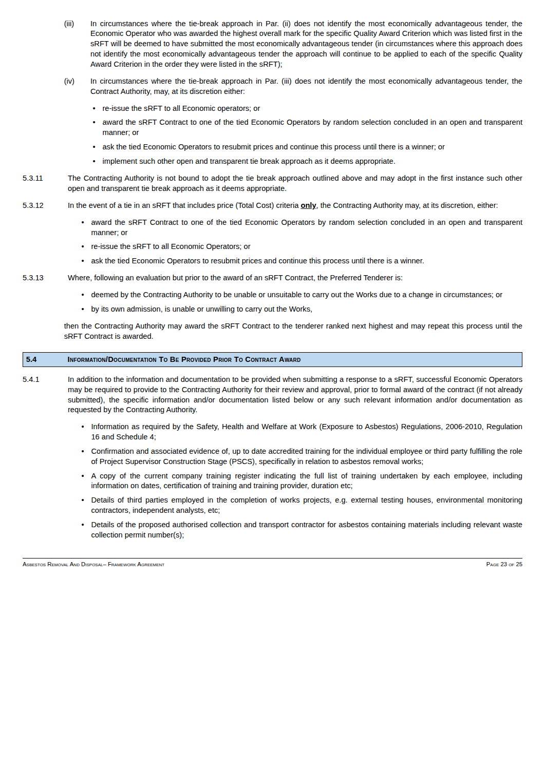(iii)
In circumstances where the tie-break approach in Par. (ii) does not identify the most economically advantageous tender, the Economic Operator who was awarded the highest overall mark for the specific Quality Award Criterion which was listed first in the sRFT will be deemed to have submitted the most economically advantageous tender (in circumstances where this approach does not identify the most economically advantageous tender the approach will continue to be applied to each of the specific Quality Award Criterion in the order they were listed in the sRFT);
(iv)
In circumstances where the tie-break approach in Par. (iii) does not identify the most economically advantageous tender, the Contract Authority, may, at its discretion either:
re-issue the sRFT to all Economic operators; or
award the sRFT Contract to one of the tied Economic Operators by random selection concluded in an open and transparent manner; or
ask the tied Economic Operators to resubmit prices and continue this process until there is a winner; or
implement such other open and transparent tie break approach as it deems appropriate.
5.3.11
The Contracting Authority is not bound to adopt the tie break approach outlined above and may adopt in the first instance such other open and transparent tie break approach as it deems appropriate.
5.3.12
In the event of a tie in an sRFT that includes price (Total Cost) criteria only, the Contracting Authority may, at its discretion, either:
award the sRFT Contract to one of the tied Economic Operators by random selection concluded in an open and transparent manner; or
re-issue the sRFT to all Economic Operators; or
ask the tied Economic Operators to resubmit prices and continue this process until there is a winner.
5.3.13
Where, following an evaluation but prior to the award of an sRFT Contract, the Preferred Tenderer is:
deemed by the Contracting Authority to be unable or unsuitable to carry out the Works due to a change in circumstances; or
by its own admission, is unable or unwilling to carry out the Works,
then the Contracting Authority may award the sRFT Contract to the tenderer ranked next highest and may repeat this process until the sRFT Contract is awarded.
5.4
Information/Documentation To Be Provided Prior To Contract Award
5.4.1
In addition to the information and documentation to be provided when submitting a response to a sRFT, successful Economic Operators may be required to provide to the Contracting Authority for their review and approval, prior to formal award of the contract (if not already submitted), the specific information and/or documentation listed below or any such relevant information and/or documentation as requested by the Contracting Authority.
Information as required by the Safety, Health and Welfare at Work (Exposure to Asbestos) Regulations, 2006-2010, Regulation 16 and Schedule 4;
Confirmation and associated evidence of, up to date accredited training for the individual employee or third party fulfilling the role of Project Supervisor Construction Stage (PSCS), specifically in relation to asbestos removal works;
A copy of the current company training register indicating the full list of training undertaken by each employee, including information on dates, certification of training and training provider, duration etc;
Details of third parties employed in the completion of works projects, e.g. external testing houses, environmental monitoring contractors, independent analysts, etc;
Details of the proposed authorised collection and transport contractor for asbestos containing materials including relevant waste collection permit number(s);
Asbestos Removal And Disposal– Framework Agreement Page 23 of 25